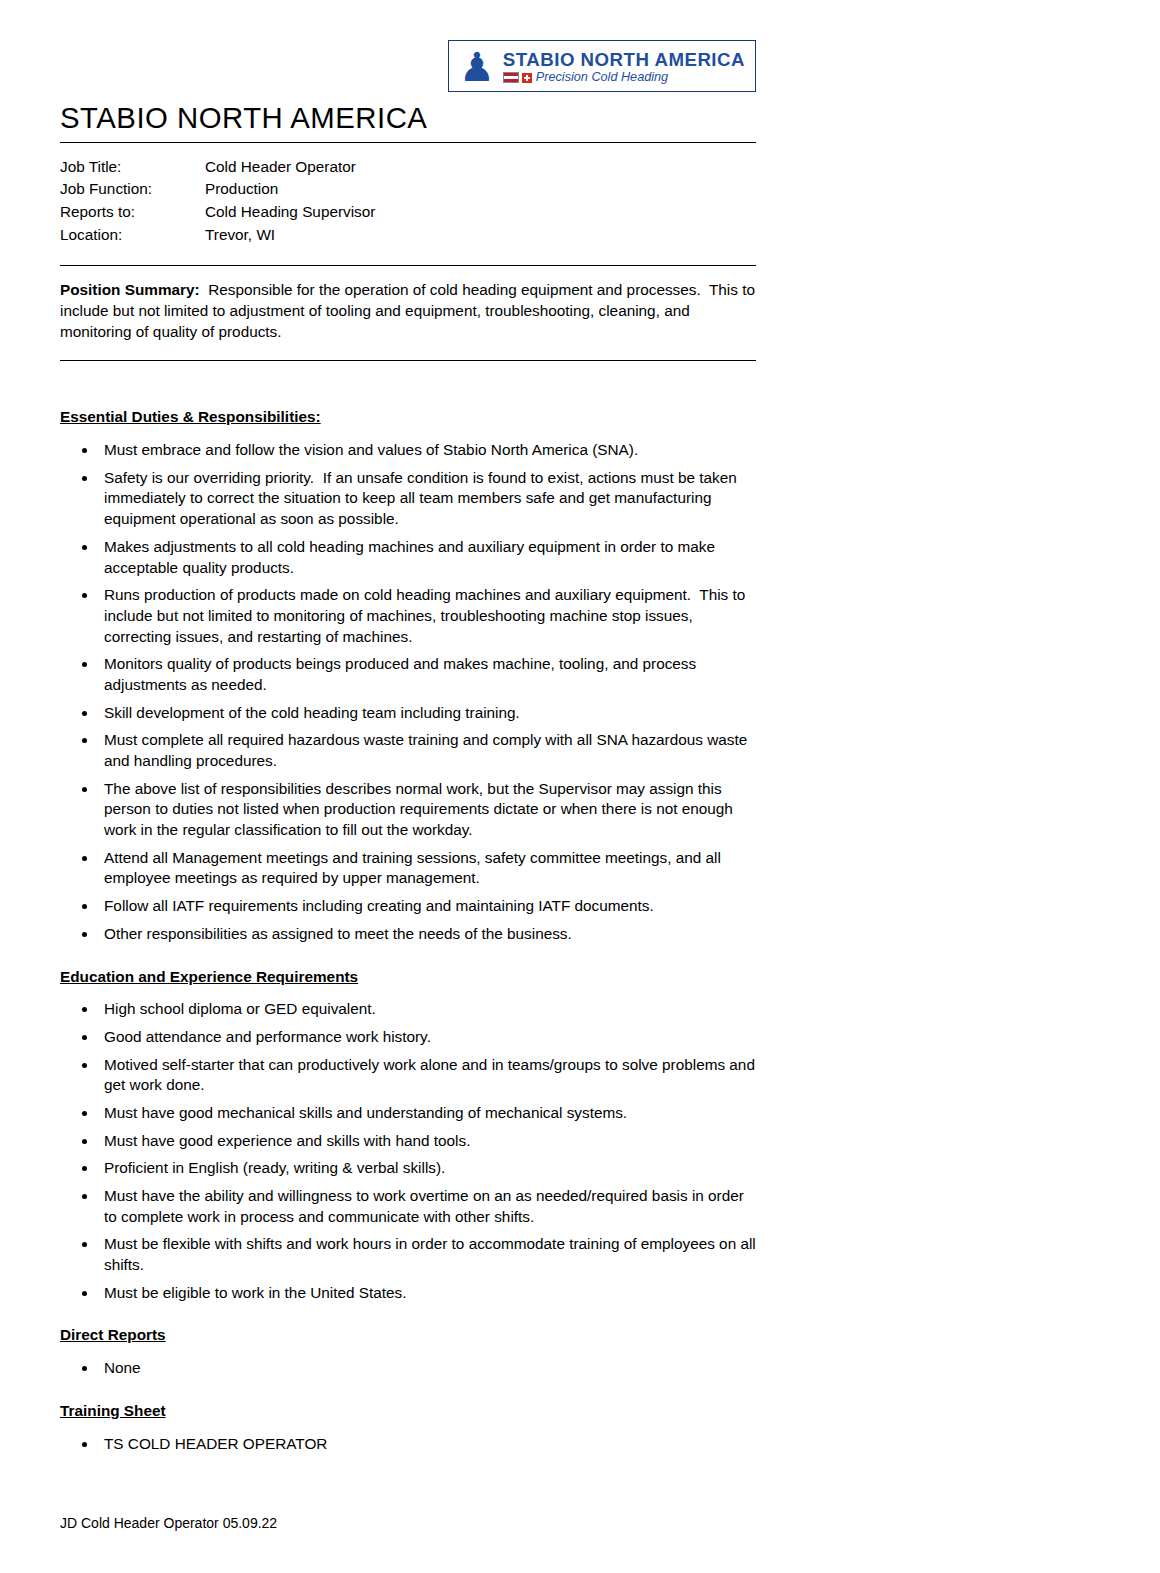♟
STABIO NORTH AMERICA
Precision Cold Heading
STABIO NORTH AMERICA
| Job Title: | Cold Header Operator |
| Job Function: | Production |
| Reports to: | Cold Heading Supervisor |
| Location: | Trevor, WI |
Position Summary: Responsible for the operation of cold heading equipment and processes. This to include but not limited to adjustment of tooling and equipment, troubleshooting, cleaning, and monitoring of quality of products.
Essential Duties & Responsibilities:
Must embrace and follow the vision and values of Stabio North America (SNA).
Safety is our overriding priority. If an unsafe condition is found to exist, actions must be taken immediately to correct the situation to keep all team members safe and get manufacturing equipment operational as soon as possible.
Makes adjustments to all cold heading machines and auxiliary equipment in order to make acceptable quality products.
Runs production of products made on cold heading machines and auxiliary equipment. This to include but not limited to monitoring of machines, troubleshooting machine stop issues, correcting issues, and restarting of machines.
Monitors quality of products beings produced and makes machine, tooling, and process adjustments as needed.
Skill development of the cold heading team including training.
Must complete all required hazardous waste training and comply with all SNA hazardous waste and handling procedures.
The above list of responsibilities describes normal work, but the Supervisor may assign this person to duties not listed when production requirements dictate or when there is not enough work in the regular classification to fill out the workday.
Attend all Management meetings and training sessions, safety committee meetings, and all employee meetings as required by upper management.
Follow all IATF requirements including creating and maintaining IATF documents.
Other responsibilities as assigned to meet the needs of the business.
Education and Experience Requirements
High school diploma or GED equivalent.
Good attendance and performance work history.
Motived self-starter that can productively work alone and in teams/groups to solve problems and get work done.
Must have good mechanical skills and understanding of mechanical systems.
Must have good experience and skills with hand tools.
Proficient in English (ready, writing & verbal skills).
Must have the ability and willingness to work overtime on an as needed/required basis in order to complete work in process and communicate with other shifts.
Must be flexible with shifts and work hours in order to accommodate training of employees on all shifts.
Must be eligible to work in the United States.
Direct Reports
None
Training Sheet
TS COLD HEADER OPERATOR
JD Cold Header Operator 05.09.22